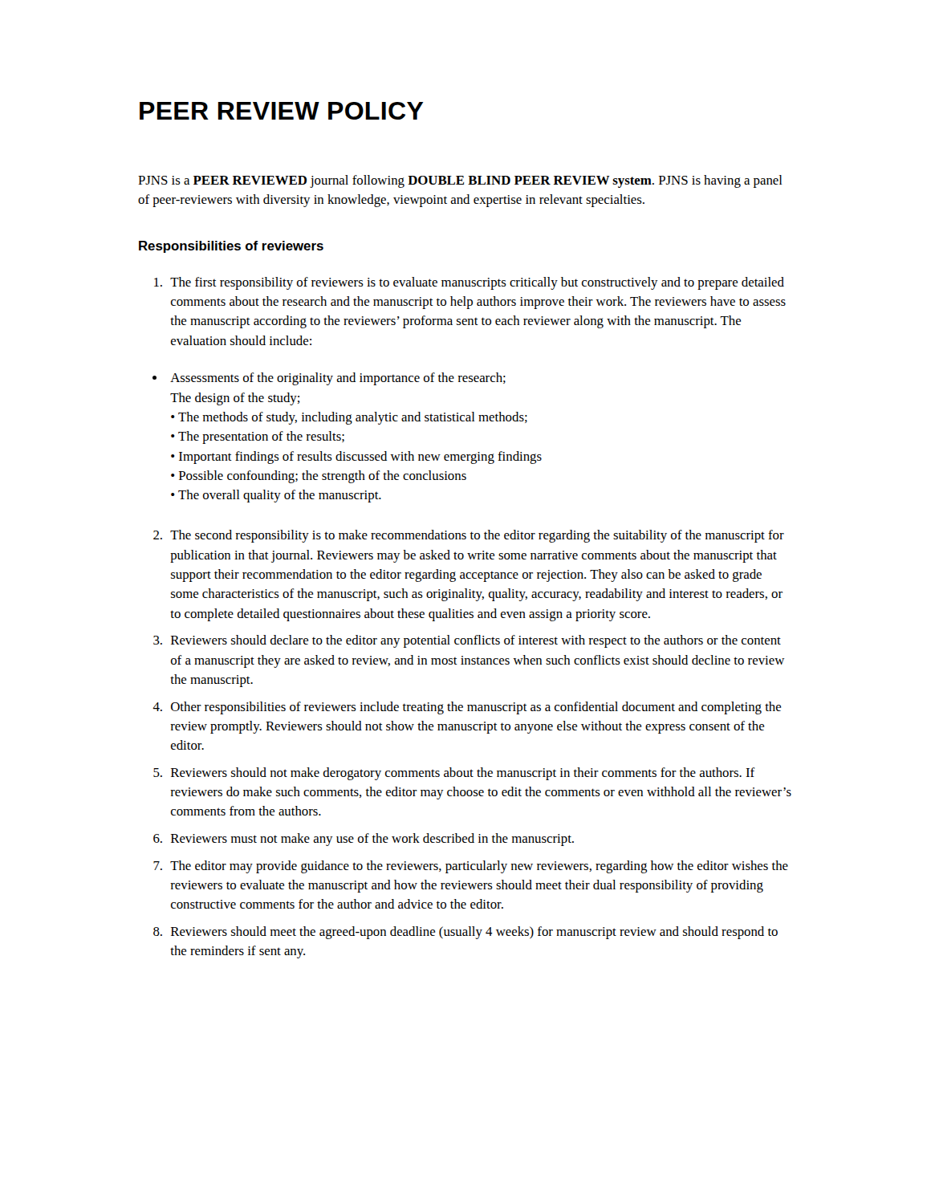PEER REVIEW POLICY
PJNS is a PEER REVIEWED journal following DOUBLE BLIND PEER REVIEW system. PJNS is having a panel of peer-reviewers with diversity in knowledge, viewpoint and expertise in relevant specialties.
Responsibilities of reviewers
The first responsibility of reviewers is to evaluate manuscripts critically but constructively and to prepare detailed comments about the research and the manuscript to help authors improve their work. The reviewers have to assess the manuscript according to the reviewers’ proforma sent to each reviewer along with the manuscript. The evaluation should include:
Assessments of the originality and importance of the research; The design of the study; • The methods of study, including analytic and statistical methods; • The presentation of the results; • Important findings of results discussed with new emerging findings • Possible confounding; the strength of the conclusions • The overall quality of the manuscript.
The second responsibility is to make recommendations to the editor regarding the suitability of the manuscript for publication in that journal. Reviewers may be asked to write some narrative comments about the manuscript that support their recommendation to the editor regarding acceptance or rejection. They also can be asked to grade some characteristics of the manuscript, such as originality, quality, accuracy, readability and interest to readers, or to complete detailed questionnaires about these qualities and even assign a priority score.
Reviewers should declare to the editor any potential conflicts of interest with respect to the authors or the content of a manuscript they are asked to review, and in most instances when such conflicts exist should decline to review the manuscript.
Other responsibilities of reviewers include treating the manuscript as a confidential document and completing the review promptly. Reviewers should not show the manuscript to anyone else without the express consent of the editor.
Reviewers should not make derogatory comments about the manuscript in their comments for the authors. If reviewers do make such comments, the editor may choose to edit the comments or even withhold all the reviewer’s comments from the authors.
Reviewers must not make any use of the work described in the manuscript.
The editor may provide guidance to the reviewers, particularly new reviewers, regarding how the editor wishes the reviewers to evaluate the manuscript and how the reviewers should meet their dual responsibility of providing constructive comments for the author and advice to the editor.
Reviewers should meet the agreed-upon deadline (usually 4 weeks) for manuscript review and should respond to the reminders if sent any.